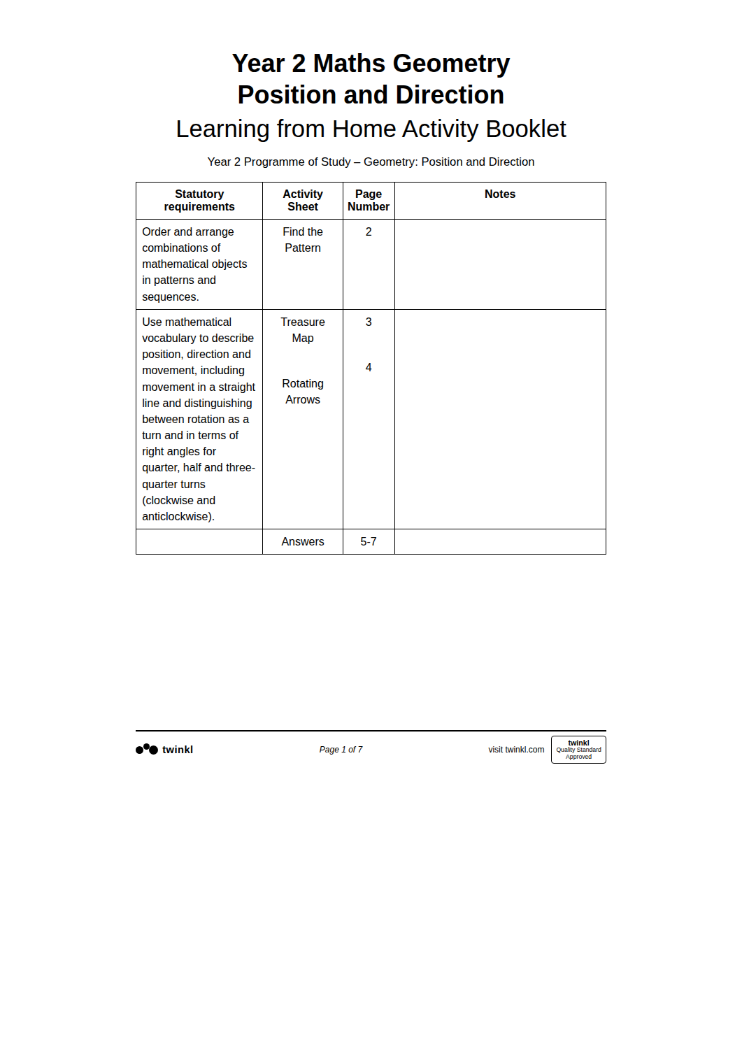Year 2 Maths Geometry
Position and Direction Learning from Home Activity Booklet
Year 2 Programme of Study – Geometry: Position and Direction
| Statutory requirements | Activity Sheet | Page Number | Notes |
| --- | --- | --- | --- |
| Order and arrange combinations of mathematical objects in patterns and sequences. | Find the Pattern | 2 | |
| Use mathematical vocabulary to describe position, direction and movement, including movement in a straight line and distinguishing between rotation as a turn and in terms of right angles for quarter, half and three-quarter turns (clockwise and anticlockwise). | Treasure Map Rotating Arrows | 3 4 | |
| | Answers | 5-7 | |
twinkl
Page 1 of 7
visit twinkl.com twinkl Quality Standard
Approved